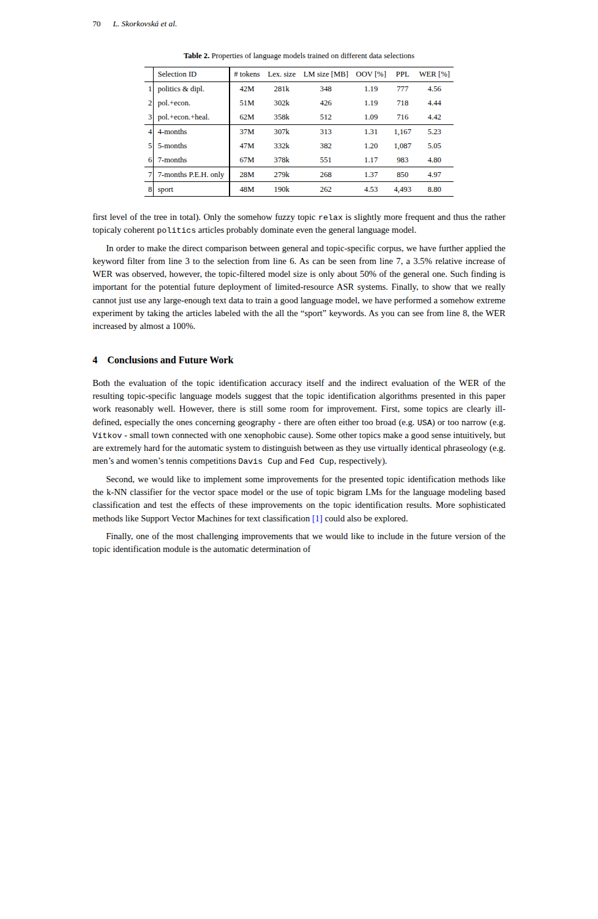70 L. Skorkovská et al.
Table 2. Properties of language models trained on different data selections
| | Selection ID | # tokens | Lex. size | LM size [MB] | OOV [%] | PPL | WER [%] |
| --- | --- | --- | --- | --- | --- | --- | --- |
| 1 | politics & dipl. | 42M | 281k | 348 | 1.19 | 777 | 4.56 |
| 2 | pol.+econ. | 51M | 302k | 426 | 1.19 | 718 | 4.44 |
| 3 | pol.+econ.+heal. | 62M | 358k | 512 | 1.09 | 716 | 4.42 |
| 4 | 4-months | 37M | 307k | 313 | 1.31 | 1,167 | 5.23 |
| 5 | 5-months | 47M | 332k | 382 | 1.20 | 1,087 | 5.05 |
| 6 | 7-months | 67M | 378k | 551 | 1.17 | 983 | 4.80 |
| 7 | 7-months P.E.H. only | 28M | 279k | 268 | 1.37 | 850 | 4.97 |
| 8 | sport | 48M | 190k | 262 | 4.53 | 4,493 | 8.80 |
first level of the tree in total). Only the somehow fuzzy topic relax is slightly more frequent and thus the rather topicaly coherent politics articles probably dominate even the general language model.
In order to make the direct comparison between general and topic-specific corpus, we have further applied the keyword filter from line 3 to the selection from line 6. As can be seen from line 7, a 3.5% relative increase of WER was observed, however, the topic-filtered model size is only about 50% of the general one. Such finding is important for the potential future deployment of limited-resource ASR systems. Finally, to show that we really cannot just use any large-enough text data to train a good language model, we have performed a somehow extreme experiment by taking the articles labeled with the all the “sport” keywords. As you can see from line 8, the WER increased by almost a 100%.
4 Conclusions and Future Work
Both the evaluation of the topic identification accuracy itself and the indirect evaluation of the WER of the resulting topic-specific language models suggest that the topic identification algorithms presented in this paper work reasonably well. However, there is still some room for improvement. First, some topics are clearly ill-defined, especially the ones concerning geography - there are often either too broad (e.g. USA) or too narrow (e.g. Vítkov - small town connected with one xenophobic cause). Some other topics make a good sense intuitively, but are extremely hard for the automatic system to distinguish between as they use virtually identical phraseology (e.g. men’s and women’s tennis competitions Davis Cup and Fed Cup, respectively).
Second, we would like to implement some improvements for the presented topic identification methods like the k-NN classifier for the vector space model or the use of topic bigram LMs for the language modeling based classification and test the effects of these improvements on the topic identification results. More sophisticated methods like Support Vector Machines for text classification [1] could also be explored.
Finally, one of the most challenging improvements that we would like to include in the future version of the topic identification module is the automatic determination of